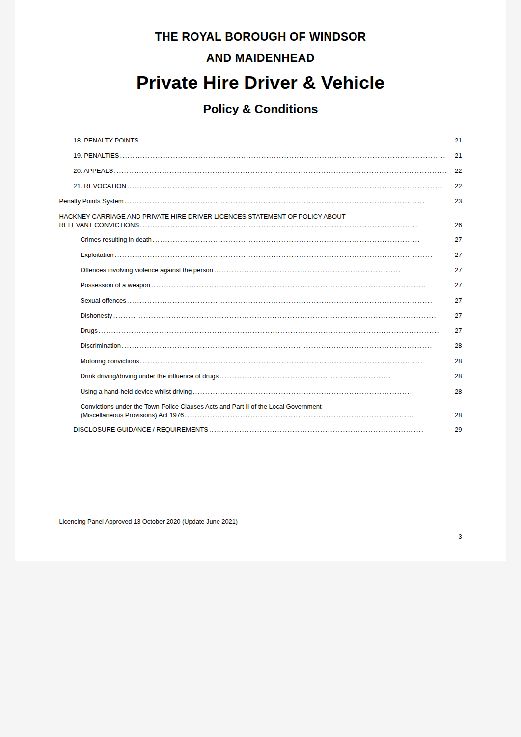THE ROYAL BOROUGH OF WINDSOR
AND MAIDENHEAD
Private Hire Driver & Vehicle
Policy & Conditions
18. PENALTY POINTS ........................................................................................................................... 21
19. PENALTIES ................................................................................................................................. 21
20. APPEALS .................................................................................................................................... 22
21. REVOCATION ............................................................................................................................. 22
Penalty Points System ....................................................................................................................... 23
HACKNEY CARRIAGE AND PRIVATE HIRE DRIVER LICENCES STATEMENT OF POLICY ABOUT RELEVANT CONVICTIONS .............................................................................................................. 26
Crimes resulting in death .......................................................................................................... 27
Exploitation .............................................................................................................................. 27
Offences involving violence against the person .......................................................................... 27
Possession of a weapon ............................................................................................................. 27
Sexual offences ......................................................................................................................... 27
Dishonesty ................................................................................................................................ 27
Drugs ....................................................................................................................................... 27
Discrimination ........................................................................................................................... 28
Motoring convictions ................................................................................................................ 28
Drink driving/driving under the influence of drugs .................................................................... 28
Using a hand-held device whilst driving ....................................................................................... 28
Convictions under the Town Police Clauses Acts and Part II of the Local Government (Miscellaneous Provisions) Act 1976 ........................................................................................... 28
DISCLOSURE GUIDANCE / REQUIREMENTS ..................................................................................... 29
Licencing Panel Approved 13 October 2020 (Update June 2021)
3